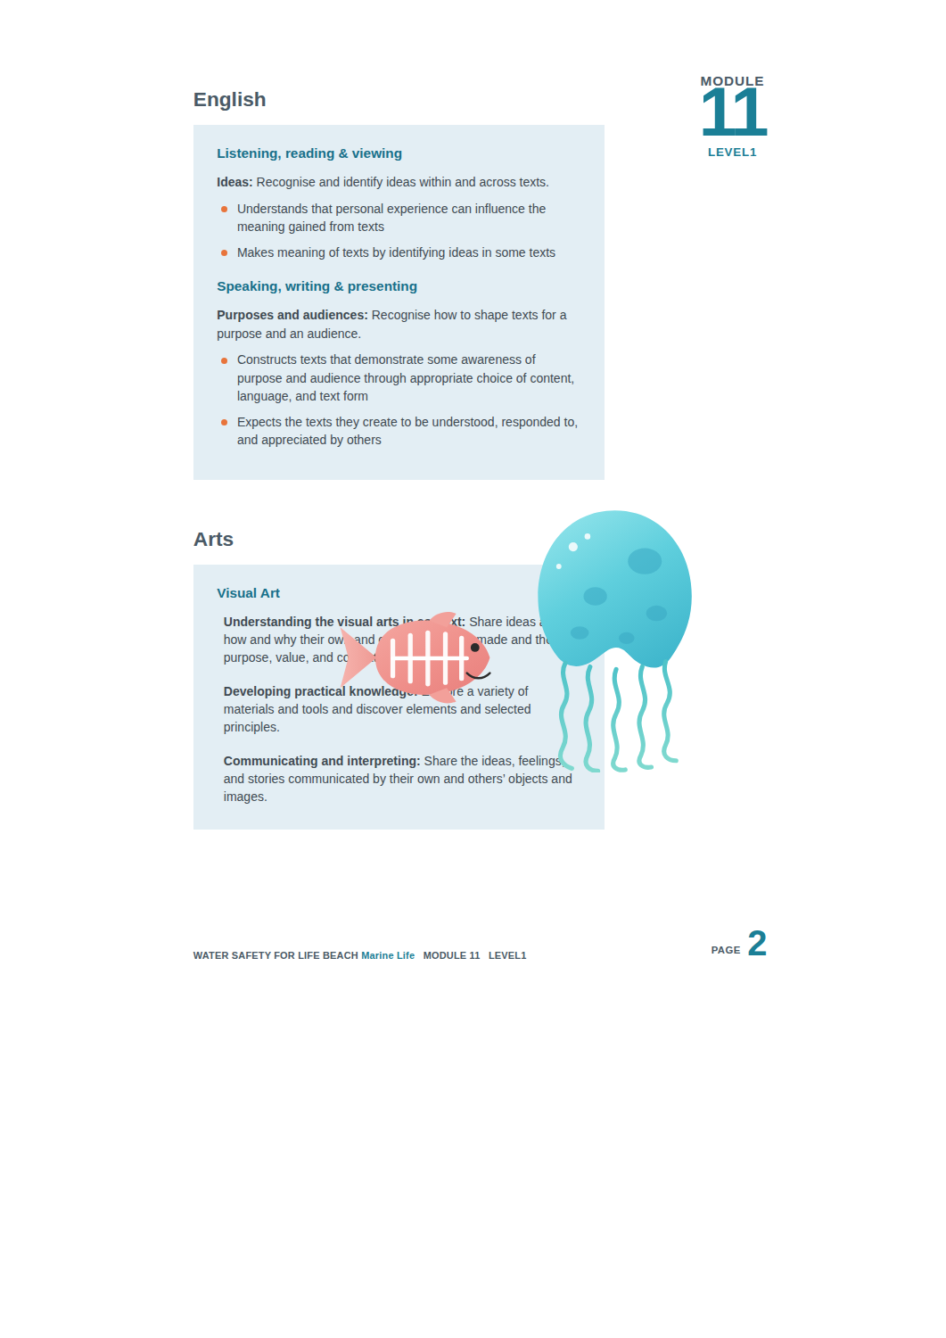MODULE
11
LEVEL1
English
Listening, reading & viewing
Ideas: Recognise and identify ideas within and across texts.
Understands that personal experience can influence the meaning gained from texts
Makes meaning of texts by identifying ideas in some texts
Speaking, writing & presenting
Purposes and audiences: Recognise how to shape texts for a purpose and an audience.
Constructs texts that demonstrate some awareness of purpose and audience through appropriate choice of content, language, and text form
Expects the texts they create to be understood, responded to, and appreciated by others
Arts
Visual Art
Understanding the visual arts in context: Share ideas about how and why their own and others’ works are made and their purpose, value, and context.
Developing practical knowledge: Explore a variety of materials and tools and discover elements and selected principles.
Communicating and interpreting: Share the ideas, feelings, and stories communicated by their own and others’ objects and images.
WATER SAFETY FOR LIFE BEACH Marine Life MODULE 11 LEVEL1
PAGE 2